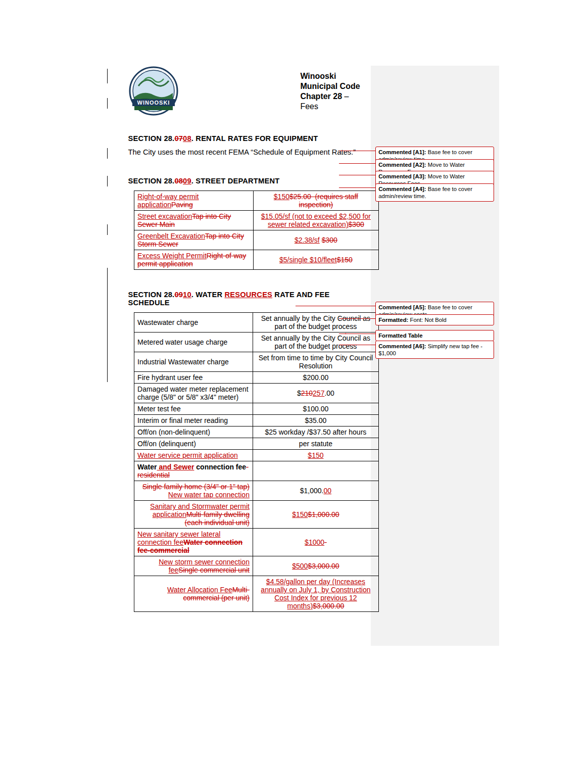WINOOSKI VERMONT
Winooski Municipal Code
Chapter 28 – Fees
SECTION 28.0708. RENTAL RATES FOR EQUIPMENT
The City uses the most recent FEMA “Schedule of Equipment Rates.”
SECTION 28.0809. STREET DEPARTMENT
| Right-of-way permit application Paving | $150 $25.00 (requires staff inspection) |
| Street excavation Tap into City Sewer Main | $15.05/sf (not to exceed $2,500 for sewer related excavation) $300 |
| Greenbelt Excavation Tap into City Storm Sewer | $2.38/sf $300 |
| Excess Weight Permit Right-of-way permit application | $5/single $10/fleet $150 |
SECTION 28.0910. WATER RESOURCES RATE AND FEE SCHEDULE
| Wastewater charge | Set annually by the City Council as part of the budget process |
| Metered water usage charge | Set annually by the City Council as part of the budget process |
| Industrial Wastewater charge | Set from time to time by City Council Resolution |
| Fire hydrant user fee | $200.00 |
| Damaged water meter replacement charge (5/8" or 5/8" x3/4" meter) | $ 210 257 .00 |
| Meter test fee | $100.00 |
| Interim or final meter reading | $35.00 |
| Off/on (non-delinquent) | $25 workday /$37.50 after hours |
| Off/on (delinquent) | per statute |
| Water service permit application | $150 |
| Water and Sewer connection fee -residential | |
| Single family home (3/4" or 1" tap) New water tap connection | $1,000. 00 |
| Sanitary and Stormwater permit application Multi-family dwelling (each individual unit) | $150 $1,000.00 |
| New sanitary sewer lateral connection fee Water connection fee-commercial | $1000 - |
| New storm sewer connection fee Single commercial unit | $500 $3,000.00 |
| Water Allocation Fee Multi-commercial (per unit) | $4.58/gallon per day (Increases annually on July 1, by Construction Cost Index for previous 12 months) $3,000.00 |
Commented [A1]: Base fee to cover admin/review time.
Commented [A2]: Move to Water Resources Fees
Commented [A3]: Move to Water Resources Fees
Commented [A4]: Base fee to cover admin/review time.
Commented [A5]: Base fee to cover admin/review costs
Formatted: Font: Not Bold
Formatted Table
Commented [A6]: Simplify new tap fee - $1,000
←